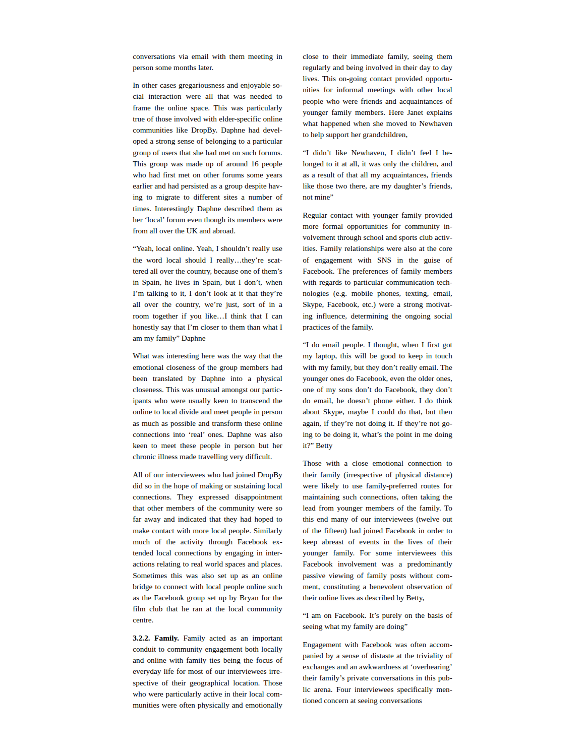conversations via email with them meeting in person some months later.
In other cases gregariousness and enjoyable social interaction were all that was needed to frame the online space. This was particularly true of those involved with elder-specific online communities like DropBy. Daphne had developed a strong sense of belonging to a particular group of users that she had met on such forums. This group was made up of around 16 people who had first met on other forums some years earlier and had persisted as a group despite having to migrate to different sites a number of times. Interestingly Daphne described them as her ‘local’ forum even though its members were from all over the UK and abroad.
“Yeah, local online. Yeah, I shouldn’t really use the word local should I really…they’re scattered all over the country, because one of them’s in Spain, he lives in Spain, but I don’t, when I’m talking to it, I don’t look at it that they’re all over the country, we’re just, sort of in a room together if you like…I think that I can honestly say that I’m closer to them than what I am my family” Daphne
What was interesting here was the way that the emotional closeness of the group members had been translated by Daphne into a physical closeness. This was unusual amongst our participants who were usually keen to transcend the online to local divide and meet people in person as much as possible and transform these online connections into ‘real’ ones. Daphne was also keen to meet these people in person but her chronic illness made travelling very difficult.
All of our interviewees who had joined DropBy did so in the hope of making or sustaining local connections. They expressed disappointment that other members of the community were so far away and indicated that they had hoped to make contact with more local people. Similarly much of the activity through Facebook extended local connections by engaging in interactions relating to real world spaces and places. Sometimes this was also set up as an online bridge to connect with local people online such as the Facebook group set up by Bryan for the film club that he ran at the local community centre.
3.2.2. Family. Family acted as an important conduit to community engagement both locally and online with family ties being the focus of everyday life for most of our interviewees irrespective of their geographical location. Those who were particularly active in their local communities were often physically and emotionally close to their immediate family, seeing them regularly and being involved in their day to day lives. This on-going contact provided opportunities for informal meetings with other local people who were friends and acquaintances of younger family members. Here Janet explains what happened when she moved to Newhaven to help support her grandchildren,
“I didn’t like Newhaven, I didn’t feel I belonged to it at all, it was only the children, and as a result of that all my acquaintances, friends like those two there, are my daughter’s friends, not mine”
Regular contact with younger family provided more formal opportunities for community involvement through school and sports club activities. Family relationships were also at the core of engagement with SNS in the guise of Facebook. The preferences of family members with regards to particular communication technologies (e.g. mobile phones, texting, email, Skype, Facebook, etc.) were a strong motivating influence, determining the ongoing social practices of the family.
“I do email people. I thought, when I first got my laptop, this will be good to keep in touch with my family, but they don’t really email. The younger ones do Facebook, even the older ones, one of my sons don’t do Facebook, they don’t do email, he doesn’t phone either. I do think about Skype, maybe I could do that, but then again, if they’re not doing it. If they’re not going to be doing it, what’s the point in me doing it?” Betty
Those with a close emotional connection to their family (irrespective of physical distance) were likely to use family-preferred routes for maintaining such connections, often taking the lead from younger members of the family. To this end many of our interviewees (twelve out of the fifteen) had joined Facebook in order to keep abreast of events in the lives of their younger family. For some interviewees this Facebook involvement was a predominantly passive viewing of family posts without comment, constituting a benevolent observation of their online lives as described by Betty,
“I am on Facebook. It’s purely on the basis of seeing what my family are doing”
Engagement with Facebook was often accompanied by a sense of distaste at the triviality of exchanges and an awkwardness at ‘overhearing’ their family’s private conversations in this public arena. Four interviewees specifically mentioned concern at seeing conversations